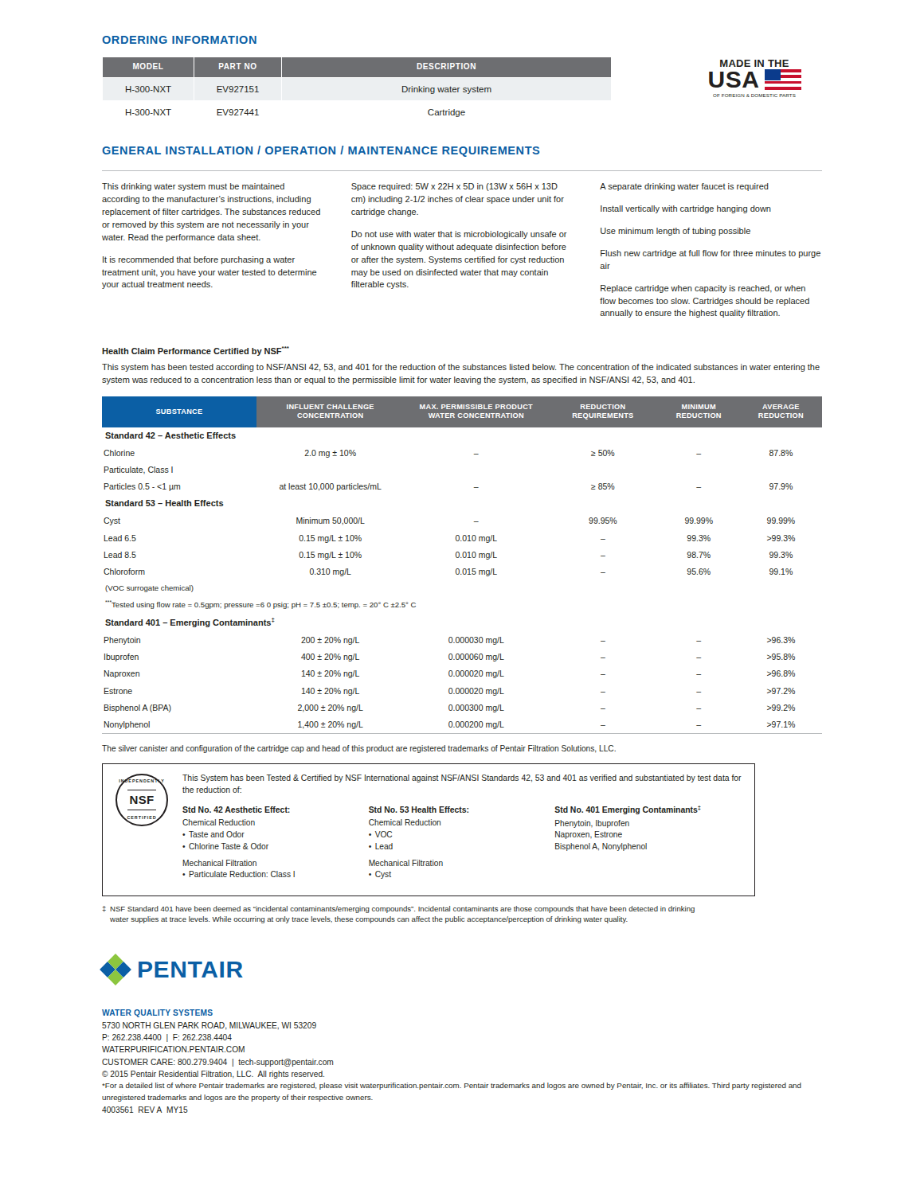Ordering Information
| MODEL | PART NO | DESCRIPTION |
| --- | --- | --- |
| H-300-NXT | EV927151 | Drinking water system |
| H-300-NXT | EV927441 | Cartridge |
MADE IN THE
USA
OF FOREIGN & DOMESTIC PARTS
General Installation / Operation / Maintenance Requirements
This drinking water system must be maintained according to the manufacturer’s instructions, including replacement of filter cartridges. The substances reduced or removed by this system are not necessarily in your water. Read the performance data sheet.
It is recommended that before purchasing a water treatment unit, you have your water tested to determine your actual treatment needs.
Space required: 5W x 22H x 5D in (13W x 56H x 13D cm) including 2-1/2 inches of clear space under unit for cartridge change.
Do not use with water that is microbiologically unsafe or of unknown quality without adequate disinfection before or after the system. Systems certified for cyst reduction may be used on disinfected water that may contain filterable cysts.
A separate drinking water faucet is required
Install vertically with cartridge hanging down
Use minimum length of tubing possible
Flush new cartridge at full flow for three minutes to purge air
Replace cartridge when capacity is reached, or when flow becomes too slow. Cartridges should be replaced annually to ensure the highest quality filtration.
Health Claim Performance Certified by NSF***
This system has been tested according to NSF/ANSI 42, 53, and 401 for the reduction of the substances listed below. The concentration of the indicated substances in water entering the system was reduced to a concentration less than or equal to the permissible limit for water leaving the system, as specified in NSF/ANSI 42, 53, and 401.
| SUBSTANCE | INFLUENT CHALLENGE CONCENTRATION | MAX. PERMISSIBLE PRODUCT WATER CONCENTRATION | REDUCTION REQUIREMENTS | MINIMUM REDUCTION | AVERAGE REDUCTION |
| --- | --- | --- | --- | --- | --- |
| Standard 42 – Aesthetic Effects |
| Chlorine | 2.0 mg ± 10% | – | ≥ 50% | – | 87.8% |
| Particulate, Class I | | | | | |
| Particles 0.5 - <1 µm | at least 10,000 particles/mL | – | ≥ 85% | – | 97.9% |
| Standard 53 – Health Effects |
| Cyst | Minimum 50,000/L | – | 99.95% | 99.99% | 99.99% |
| Lead 6.5 | 0.15 mg/L ± 10% | 0.010 mg/L | – | 99.3% | >99.3% |
| Lead 8.5 | 0.15 mg/L ± 10% | 0.010 mg/L | – | 98.7% | 99.3% |
| Chloroform | 0.310 mg/L | 0.015 mg/L | – | 95.6% | 99.1% |
| (VOC surrogate chemical) |
| *** Tested using flow rate = 0.5gpm; pressure =6 0 psig; pH = 7.5 ±0.5; temp. = 20° C ±2.5° C |
| Standard 401 – Emerging Contaminants ‡ |
| Phenytoin | 200 ± 20% ng/L | 0.000030 mg/L | – | – | >96.3% |
| Ibuprofen | 400 ± 20% ng/L | 0.000060 mg/L | – | – | >95.8% |
| Naproxen | 140 ± 20% ng/L | 0.000020 mg/L | – | – | >96.8% |
| Estrone | 140 ± 20% ng/L | 0.000020 mg/L | – | – | >97.2% |
| Bisphenol A (BPA) | 2,000 ± 20% ng/L | 0.000300 mg/L | – | – | >99.2% |
| Nonylphenol | 1,400 ± 20% ng/L | 0.000200 mg/L | – | – | >97.1% |
The silver canister and configuration of the cartridge cap and head of this product are registered trademarks of Pentair Filtration Solutions, LLC.
INDEPENDENTLY
NSF
CERTIFIED
This System has been Tested & Certified by NSF International against NSF/ANSI Standards 42, 53 and 401 as verified and substantiated by test data for the reduction of:
Std No. 42 Aesthetic Effect:
Chemical Reduction
Taste and Odor
Chlorine Taste & Odor
Mechanical Filtration
Particulate Reduction: Class I
Std No. 53 Health Effects:
Chemical Reduction
VOC
Lead
Mechanical Filtration
Cyst
Std No. 401 Emerging Contaminants‡
Phenytoin, Ibuprofen
Naproxen, Estrone
Bisphenol A, Nonylphenol
‡NSF Standard 401 have been deemed as “incidental contaminants/emerging compounds”. Incidental contaminants are those compounds that have been detected in drinking water supplies at trace levels. While occurring at only trace levels, these compounds can affect the public acceptance/perception of drinking water quality.
PENTAIR
WATER QUALITY SYSTEMS
5730 NORTH GLEN PARK ROAD, MILWAUKEE, WI 53209
P: 262.238.4400 | F: 262.238.4404
WATERPURIFICATION.PENTAIR.COM
CUSTOMER CARE: 800.279.9404 | tech-support@pentair.com
© 2015 Pentair Residential Filtration, LLC. All rights reserved.
*For a detailed list of where Pentair trademarks are registered, please visit waterpurification.pentair.com. Pentair trademarks and logos are owned by Pentair, Inc. or its affiliates. Third party registered and unregistered trademarks and logos are the property of their respective owners.
4003561 REV A MY15